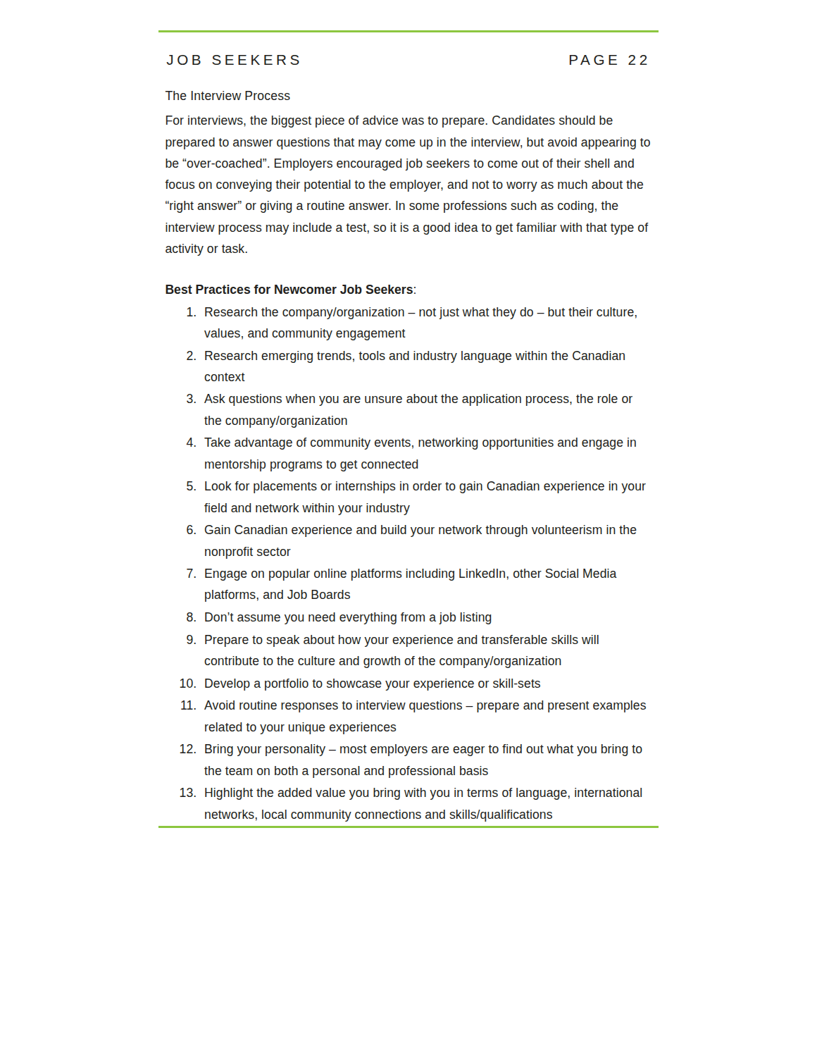JOB SEEKERS PAGE 22
The Interview Process
For interviews, the biggest piece of advice was to prepare. Candidates should be prepared to answer questions that may come up in the interview, but avoid appearing to be “over-coached”. Employers encouraged job seekers to come out of their shell and focus on conveying their potential to the employer, and not to worry as much about the “right answer” or giving a routine answer. In some professions such as coding, the interview process may include a test, so it is a good idea to get familiar with that type of activity or task.
Best Practices for Newcomer Job Seekers:
Research the company/organization – not just what they do – but their culture, values, and community engagement
Research emerging trends, tools and industry language within the Canadian context
Ask questions when you are unsure about the application process, the role or the company/organization
Take advantage of community events, networking opportunities and engage in mentorship programs to get connected
Look for placements or internships in order to gain Canadian experience in your field and network within your industry
Gain Canadian experience and build your network through volunteerism in the nonprofit sector
Engage on popular online platforms including LinkedIn, other Social Media platforms, and Job Boards
Don’t assume you need everything from a job listing
Prepare to speak about how your experience and transferable skills will contribute to the culture and growth of the company/organization
Develop a portfolio to showcase your experience or skill-sets
Avoid routine responses to interview questions – prepare and present examples related to your unique experiences
Bring your personality – most employers are eager to find out what you bring to the team on both a personal and professional basis
Highlight the added value you bring with you in terms of language, international networks, local community connections and skills/qualifications